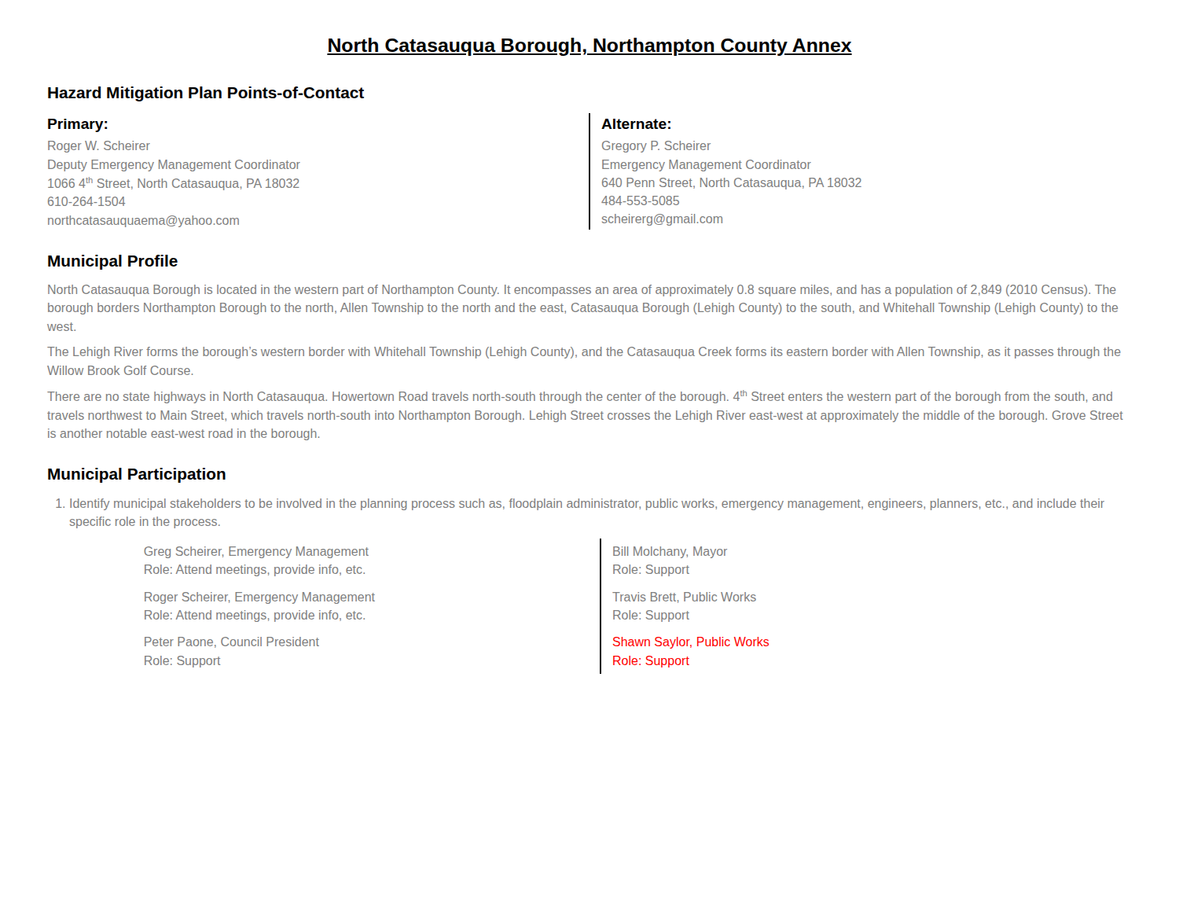North Catasauqua Borough, Northampton County Annex
Hazard Mitigation Plan Points-of-Contact
| Primary: Roger W. Scheirer Deputy Emergency Management Coordinator 1066 4 th Street, North Catasauqua, PA 18032 610-264-1504 northcatasauquaema@yahoo.com | Alternate: Gregory P. Scheirer Emergency Management Coordinator 640 Penn Street, North Catasauqua, PA 18032 484-553-5085 scheirerg@gmail.com |
Municipal Profile
North Catasauqua Borough is located in the western part of Northampton County. It encompasses an area of approximately 0.8 square miles, and has a population of 2,849 (2010 Census). The borough borders Northampton Borough to the north, Allen Township to the north and the east, Catasauqua Borough (Lehigh County) to the south, and Whitehall Township (Lehigh County) to the west.
The Lehigh River forms the borough’s western border with Whitehall Township (Lehigh County), and the Catasauqua Creek forms its eastern border with Allen Township, as it passes through the Willow Brook Golf Course.
There are no state highways in North Catasauqua. Howertown Road travels north-south through the center of the borough. 4th Street enters the western part of the borough from the south, and travels northwest to Main Street, which travels north-south into Northampton Borough. Lehigh Street crosses the Lehigh River east-west at approximately the middle of the borough. Grove Street is another notable east-west road in the borough.
Municipal Participation
Identify municipal stakeholders to be involved in the planning process such as, floodplain administrator, public works, emergency management, engineers, planners, etc., and include their specific role in the process.
| Greg Scheirer, Emergency Management Role: Attend meetings, provide info, etc. | Bill Molchany, Mayor Role: Support |
| Roger Scheirer, Emergency Management Role: Attend meetings, provide info, etc. | Travis Brett, Public Works Role: Support |
| Peter Paone, Council President Role: Support | Shawn Saylor, Public Works Role: Support |